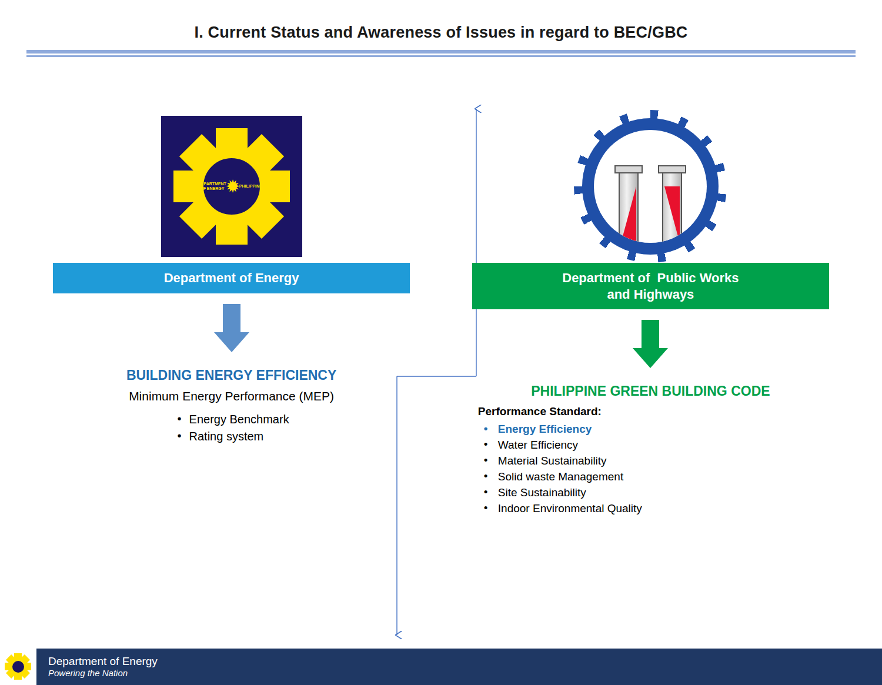I. Current Status and Awareness of Issues in regard to BEC/GBC
DEPARTMENT OF ENERGY ✹ PHILIPPINES
Department of Energy
BUILDING ENERGY EFFICIENCY
Minimum Energy Performance (MEP)
Energy Benchmark
Rating system
Department of Public Works
and Highways
PHILIPPINE GREEN BUILDING CODE
Performance Standard:
Energy Efficiency
Water Efficiency
Material Sustainability
Solid waste Management
Site Sustainability
Indoor Environmental Quality
Department of Energy
Powering the Nation